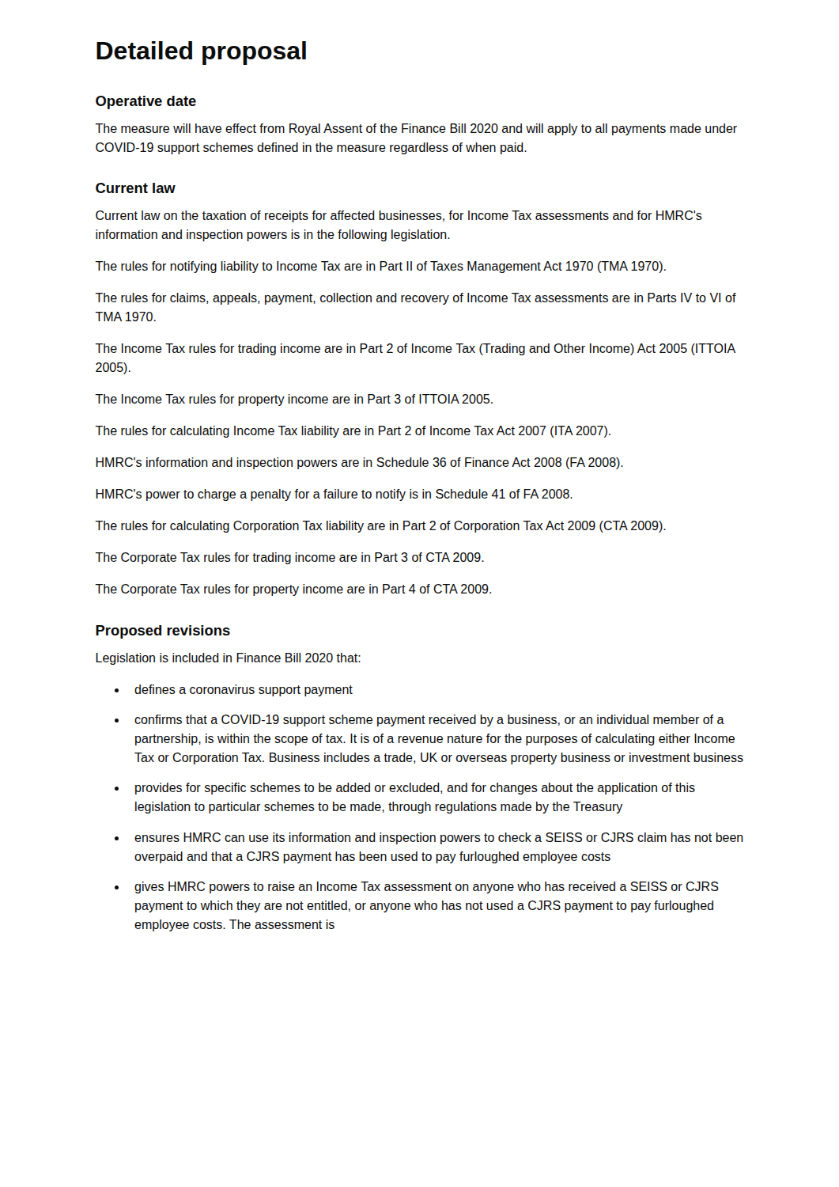Detailed proposal
Operative date
The measure will have effect from Royal Assent of the Finance Bill 2020 and will apply to all payments made under COVID-19 support schemes defined in the measure regardless of when paid.
Current law
Current law on the taxation of receipts for affected businesses, for Income Tax assessments and for HMRC's information and inspection powers is in the following legislation.
The rules for notifying liability to Income Tax are in Part II of Taxes Management Act 1970 (TMA 1970).
The rules for claims, appeals, payment, collection and recovery of Income Tax assessments are in Parts IV to VI of TMA 1970.
The Income Tax rules for trading income are in Part 2 of Income Tax (Trading and Other Income) Act 2005 (ITTOIA 2005).
The Income Tax rules for property income are in Part 3 of ITTOIA 2005.
The rules for calculating Income Tax liability are in Part 2 of Income Tax Act 2007 (ITA 2007).
HMRC's information and inspection powers are in Schedule 36 of Finance Act 2008 (FA 2008).
HMRC's power to charge a penalty for a failure to notify is in Schedule 41 of FA 2008.
The rules for calculating Corporation Tax liability are in Part 2 of Corporation Tax Act 2009 (CTA 2009).
The Corporate Tax rules for trading income are in Part 3 of CTA 2009.
The Corporate Tax rules for property income are in Part 4 of CTA 2009.
Proposed revisions
Legislation is included in Finance Bill 2020 that:
defines a coronavirus support payment
confirms that a COVID-19 support scheme payment received by a business, or an individual member of a partnership, is within the scope of tax. It is of a revenue nature for the purposes of calculating either Income Tax or Corporation Tax. Business includes a trade, UK or overseas property business or investment business
provides for specific schemes to be added or excluded, and for changes about the application of this legislation to particular schemes to be made, through regulations made by the Treasury
ensures HMRC can use its information and inspection powers to check a SEISS or CJRS claim has not been overpaid and that a CJRS payment has been used to pay furloughed employee costs
gives HMRC powers to raise an Income Tax assessment on anyone who has received a SEISS or CJRS payment to which they are not entitled, or anyone who has not used a CJRS payment to pay furloughed employee costs. The assessment is